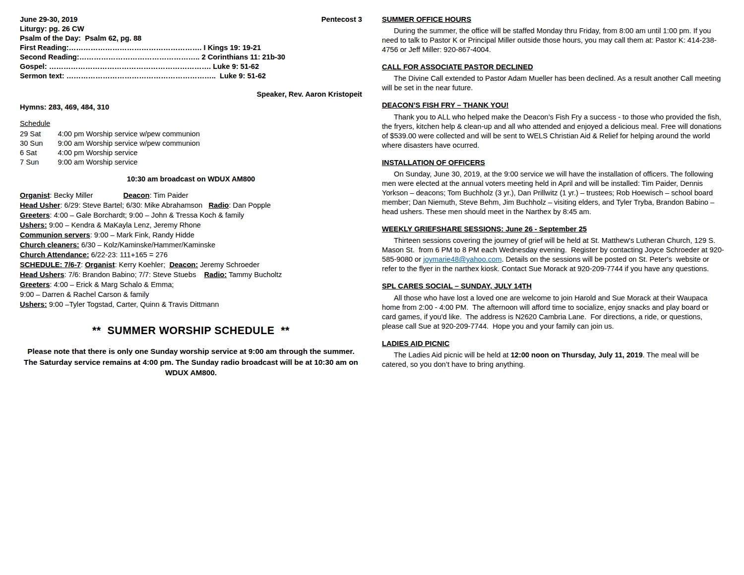June 29-30, 2019 Pentecost 3
Liturgy: pg. 26 CW
Psalm of the Day: Psalm 62, pg. 88
First Reading:………………………………………………. I Kings 19: 19-21
Second Reading:………………………………………….. 2 Corinthians 11: 21b-30
Gospel: …………………………………………………………. Luke 9: 51-62
Sermon text: …………………………………………………….. Luke 9: 51-62
Speaker, Rev. Aaron Kristopeit
Hymns: 283, 469, 484, 310
Schedule
| 29 Sat | 4:00 pm Worship service w/pew communion |
| 30 Sun | 9:00 am Worship service w/pew communion |
| 6 Sat | 4:00 pm Worship service |
| 7 Sun | 9:00 am Worship service |
10:30 am broadcast on WDUX AM800
Organist: Becky Miller Deacon: Tim Paider
Head Usher: 6/29: Steve Bartel; 6/30: Mike Abrahamson Radio: Dan Popple
Greeters: 4:00 – Gale Borchardt; 9:00 – John & Tressa Koch & family
Ushers: 9:00 – Kendra & MaKayla Lenz, Jeremy Rhone
Communion servers: 9:00 – Mark Fink, Randy Hidde
Church cleaners: 6/30 – Kolz/Kaminske/Hammer/Kaminske
Church Attendance: 6/22-23: 111+165 = 276
SCHEDULE: 7/6-7: Organist: Kerry Koehler; Deacon: Jeremy Schroeder
Head Ushers: 7/6: Brandon Babino; 7/7: Steve Stuebs Radio: Tammy Bucholtz
Greeters: 4:00 – Erick & Marg Schalo & Emma;
9:00 – Darren & Rachel Carson & family
Ushers: 9:00 –Tyler Togstad, Carter, Quinn & Travis Dittmann
** SUMMER WORSHIP SCHEDULE **
Please note that there is only one Sunday worship service at 9:00 am through the summer. The Saturday service remains at 4:00 pm. The Sunday radio broadcast will be at 10:30 am on WDUX AM800.
SUMMER OFFICE HOURS
During the summer, the office will be staffed Monday thru Friday, from 8:00 am until 1:00 pm. If you need to talk to Pastor K or Principal Miller outside those hours, you may call them at: Pastor K: 414-238-4756 or Jeff Miller: 920-867-4004.
CALL FOR ASSOCIATE PASTOR DECLINED
The Divine Call extended to Pastor Adam Mueller has been declined. As a result another Call meeting will be set in the near future.
DEACON’S FISH FRY – THANK YOU!
Thank you to ALL who helped make the Deacon’s Fish Fry a success - to those who provided the fish, the fryers, kitchen help & clean-up and all who attended and enjoyed a delicious meal. Free will donations of $539.00 were collected and will be sent to WELS Christian Aid & Relief for helping around the world where disasters have ocurred.
INSTALLATION OF OFFICERS
On Sunday, June 30, 2019, at the 9:00 service we will have the installation of officers. The following men were elected at the annual voters meeting held in April and will be installed: Tim Paider, Dennis Yorkson – deacons; Tom Buchholz (3 yr.), Dan Prillwitz (1 yr.) – trustees; Rob Hoewisch – school board member; Dan Niemuth, Steve Behm, Jim Buchholz – visiting elders, and Tyler Tryba, Brandon Babino – head ushers. These men should meet in the Narthex by 8:45 am.
WEEKLY GRIEFSHARE SESSIONS: June 26 - September 25
Thirteen sessions covering the journey of grief will be held at St. Matthew's Lutheran Church, 129 S. Mason St. from 6 PM to 8 PM each Wednesday evening. Register by contacting Joyce Schroeder at 920-585-9080 or joymarie48@yahoo.com. Details on the sessions will be posted on St. Peter's website or refer to the flyer in the narthex kiosk. Contact Sue Morack at 920-209-7744 if you have any questions.
SPL CARES SOCIAL – SUNDAY, JULY 14TH
All those who have lost a loved one are welcome to join Harold and Sue Morack at their Waupaca home from 2:00 - 4:00 PM. The afternoon will afford time to socialize, enjoy snacks and play board or card games, if you'd like. The address is N2620 Cambria Lane. For directions, a ride, or questions, please call Sue at 920-209-7744. Hope you and your family can join us.
LADIES AID PICNIC
The Ladies Aid picnic will be held at 12:00 noon on Thursday, July 11, 2019. The meal will be catered, so you don’t have to bring anything.